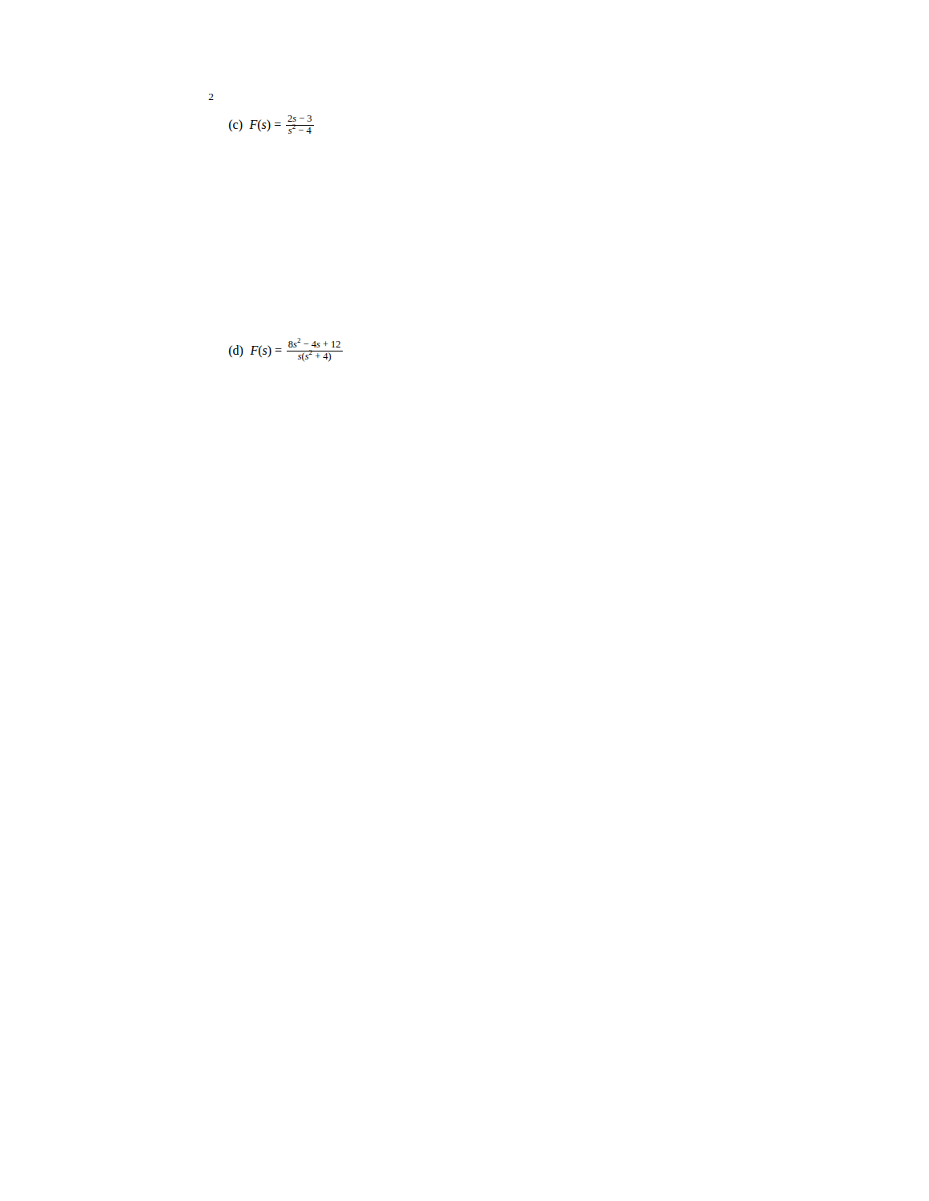2
(c) F(s) = 2s − 3 s2 − 4
(d) F(s) = 8s2 − 4s + 12 s(s2 + 4)